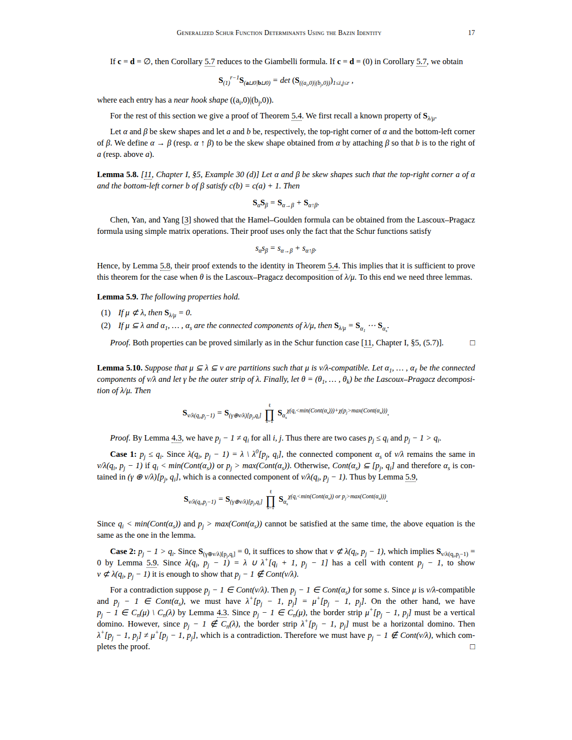Generalized Schur Function Determinants Using the Bazin Identity 17
If c = d = ∅, then Corollary 5.7 reduces to the Giambelli formula. If c = d = (0) in Corollary 5.7, we obtain
S(1)r−1S(a⊔0|b⊔0) = det (S((ai,0)|(bj,0)))1≤i,j≤r ,
where each entry has a near hook shape ((ai,0)|(bj,0)).
For the rest of this section we give a proof of Theorem 5.4. We first recall a known property of Sλ/μ.
Let α and β be skew shapes and let a and b be, respectively, the top-right corner of α and the bottom-left corner of β. We define α → β (resp. α ↑ β) to be the skew shape obtained from α by attaching β so that b is to the right of a (resp. above a).
Lemma 5.8. [11, Chapter I, §5, Example 30 (d)] Let α and β be skew shapes such that the top-right corner a of α and the bottom-left corner b of β satisfy c(b) = c(a) + 1. Then
SαSβ = Sα→β + Sα↑β.
Chen, Yan, and Yang [3] showed that the Hamel–Goulden formula can be obtained from the Lascoux–Pragacz formula using simple matrix operations. Their proof uses only the fact that the Schur functions satisfy
sαsβ = sα→β + sα↑β.
Hence, by Lemma 5.8, their proof extends to the identity in Theorem 5.4. This implies that it is sufficient to prove this theorem for the case when θ is the Lascoux–Pragacz decomposition of λ/μ. To this end we need three lemmas.
Lemma 5.9. The following properties hold.
(1) If μ ⊄ λ, then Sλ/μ = 0.
(2) If μ ⊆ λ and α1, … , αs are the connected components of λ/μ, then Sλ/μ = Sα1 ⋯ Sαs.
Proof. Both properties can be proved similarly as in the Schur function case [11, Chapter I, §5, (5.7)]. □
Lemma 5.10. Suppose that μ ⊆ λ ⊆ ν are partitions such that μ is ν/λ-compatible. Let α1, … , αℓ be the connected components of ν/λ and let γ be the outer strip of λ. Finally, let θ = (θ1, … , θk) be the Lascoux–Pragacz decomposition of λ/μ. Then
Sν/λ(qi,pj−1) = S(γ⊕ν/λ)[pj,qi] ℓ∏s=1 Sαsχ(qi<min(Cont(αs)))+χ(pj>max(Cont(αs))).
Proof. By Lemma 4.3, we have pj − 1 ≠ qi for all i, j. Thus there are two cases pj ≤ qi and pj − 1 > qi.
Case 1: pj ≤ qi. Since λ(qi, pj − 1) = λ \ λ0[pj, qi], the connected component αs of ν/λ remains the same in ν/λ(qi, pj − 1) if qi < min(Cont(αs)) or pj > max(Cont(αs)). Otherwise, Cont(αs) ⊆ [pj, qi] and therefore αs is contained in (γ ⊕ ν/λ)[pj, qi], which is a connected component of ν/λ(qi, pj − 1). Thus by Lemma 5.9,
Sν/λ(qi,pj−1) = S(γ⊕ν/λ)[pj,qi] ℓ∏s=1 Sαsχ(qi<min(Cont(αs)) or pj>max(Cont(αs))).
Since qi < min(Cont(αs)) and pj > max(Cont(αs)) cannot be satisfied at the same time, the above equation is the same as the one in the lemma.
Case 2: pj − 1 > qi. Since S(γ⊕ν/λ)[pj,qi] = 0, it suffices to show that ν ⊄ λ(qi, pj − 1), which implies Sν/λ(qi,pj−1) = 0 by Lemma 5.9. Since λ(qi, pj − 1) = λ ∪ λ+[qi + 1, pj − 1] has a cell with content pj − 1, to show ν ⊄ λ(qi, pj − 1) it is enough to show that pj − 1 ∉ Cont(ν/λ).
For a contradiction suppose pj − 1 ∈ Cont(ν/λ). Then pj − 1 ∈ Cont(αs) for some s. Since μ is ν/λ-compatible and pj − 1 ∈ Cont(αs), we must have λ+[pj − 1, pj] = μ+[pj − 1, pj]. On the other hand, we have pj − 1 ∈ Cn(μ) \ Cn(λ) by Lemma 4.3. Since pj − 1 ∈ Cn(μ), the border strip μ+[pj − 1, pj] must be a vertical domino. However, since pj − 1 ∉ Cn(λ), the border strip λ+[pj − 1, pj] must be a horizontal domino. Then λ+[pj − 1, pj] ≠ μ+[pj − 1, pj], which is a contradiction. Therefore we must have pj − 1 ∉ Cont(ν/λ), which completes the proof. □